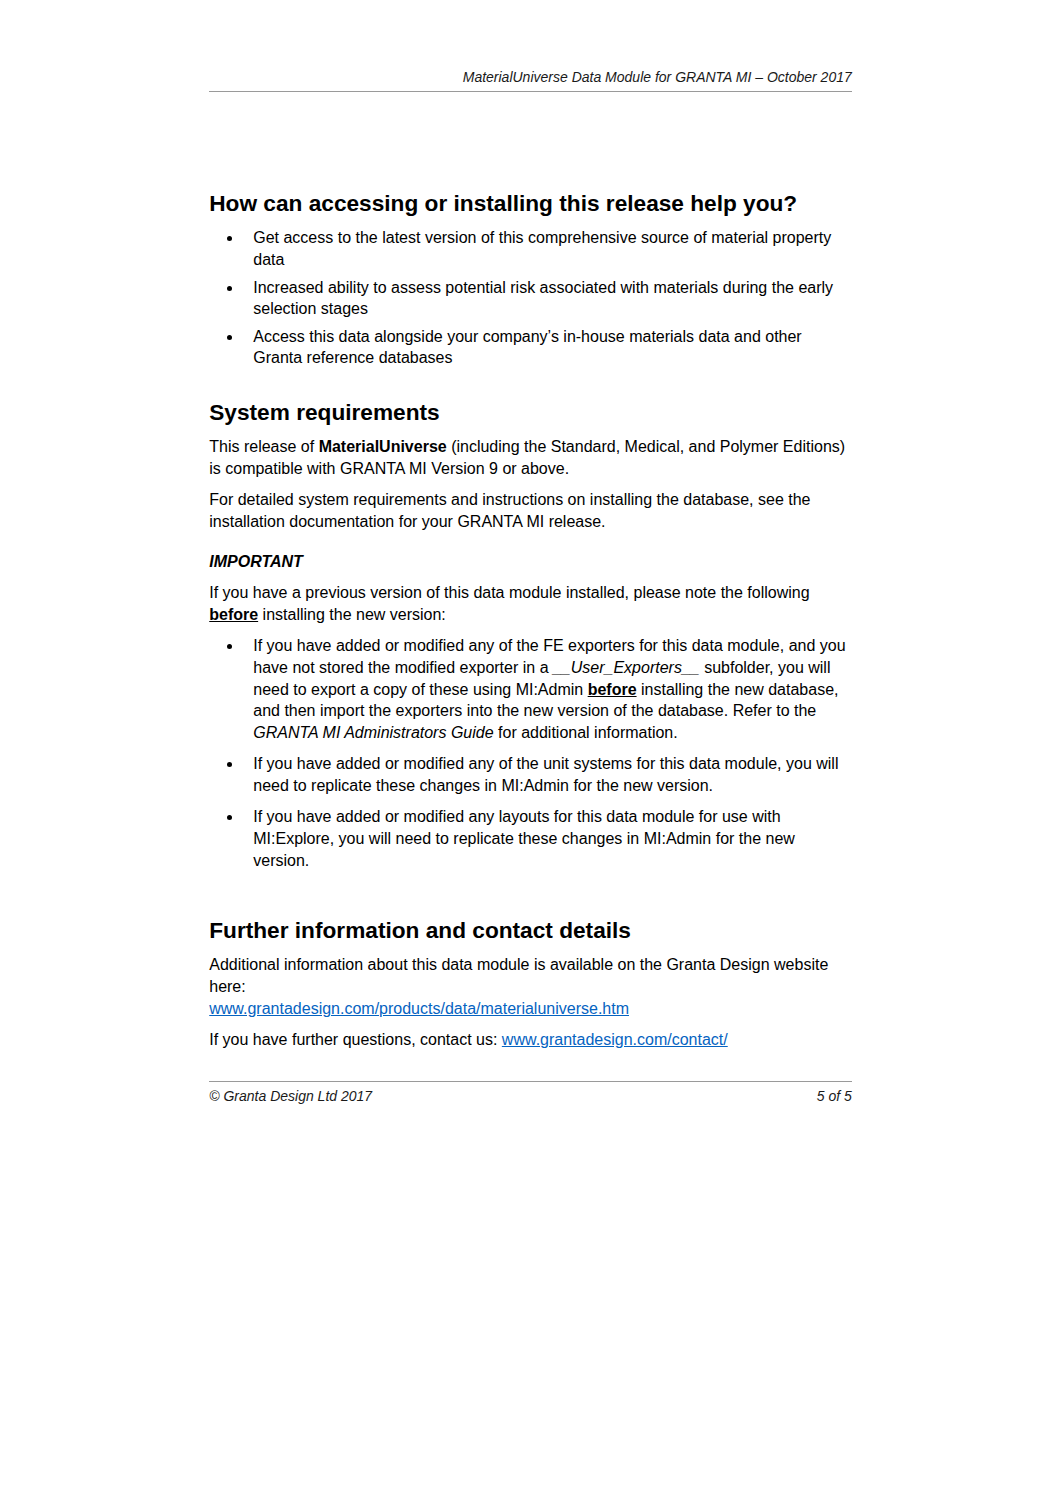MaterialUniverse Data Module for GRANTA MI – October 2017
How can accessing or installing this release help you?
Get access to the latest version of this comprehensive source of material property data
Increased ability to assess potential risk associated with materials during the early selection stages
Access this data alongside your company’s in-house materials data and other Granta reference databases
System requirements
This release of MaterialUniverse (including the Standard, Medical, and Polymer Editions) is compatible with GRANTA MI Version 9 or above.
For detailed system requirements and instructions on installing the database, see the installation documentation for your GRANTA MI release.
IMPORTANT
If you have a previous version of this data module installed, please note the following before installing the new version:
If you have added or modified any of the FE exporters for this data module, and you have not stored the modified exporter in a __User_Exporters__ subfolder, you will need to export a copy of these using MI:Admin before installing the new database, and then import the exporters into the new version of the database. Refer to the GRANTA MI Administrators Guide for additional information.
If you have added or modified any of the unit systems for this data module, you will need to replicate these changes in MI:Admin for the new version.
If you have added or modified any layouts for this data module for use with MI:Explore, you will need to replicate these changes in MI:Admin for the new version.
Further information and contact details
Additional information about this data module is available on the Granta Design website here:
www.grantadesign.com/products/data/materialuniverse.htm
If you have further questions, contact us: www.grantadesign.com/contact/
© Granta Design Ltd 2017 5 of 5